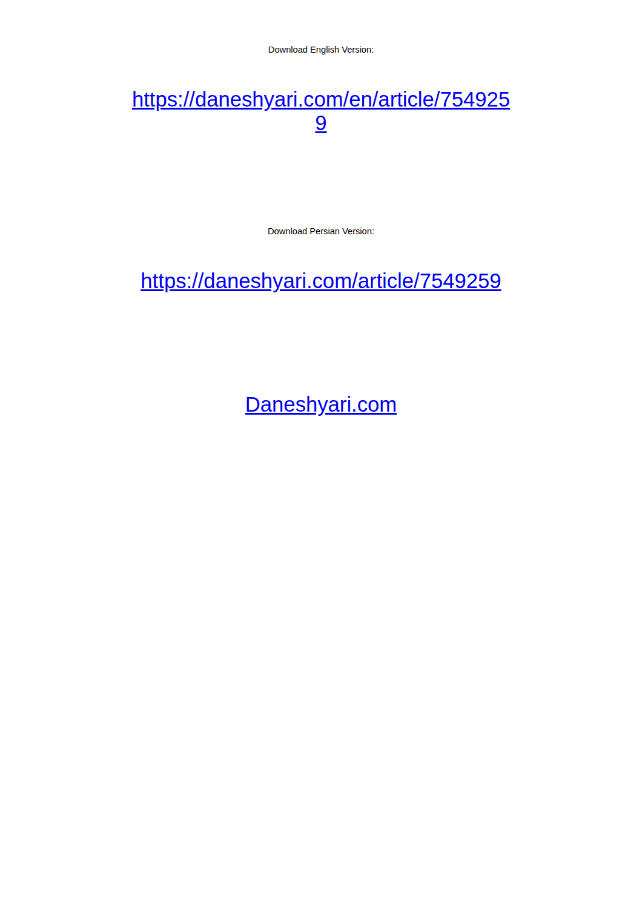Download English Version:
https://daneshyari.com/en/article/7549259
Download Persian Version:
https://daneshyari.com/article/7549259
Daneshyari.com